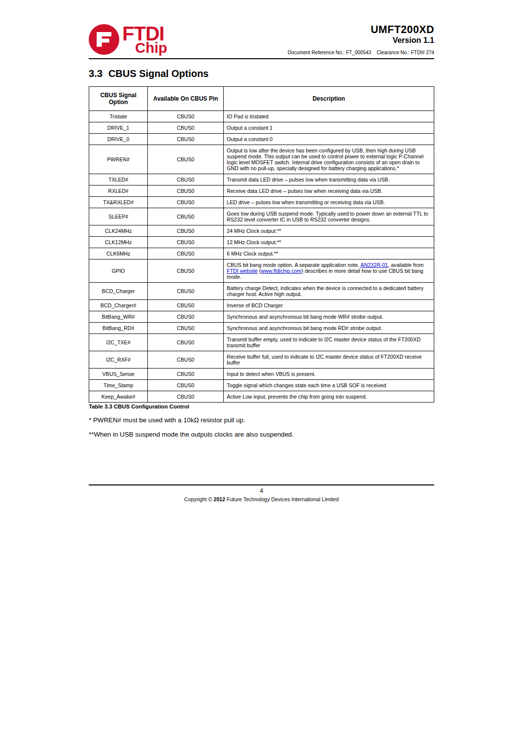FTDI Chip
UMFT200XD
Version 1.1
Document Reference No.: FT_000543 Clearance No.: FTDI# 274
3.3 CBUS Signal Options
| CBUS Signal Option | Available On CBUS Pin | Description |
| --- | --- | --- |
| Tristate | CBUS0 | IO Pad is tristated |
| DRIVE_1 | CBUS0 | Output a constant 1 |
| DRIVE_0 | CBUS0 | Output a constant 0 |
| PWREN# | CBUS0 | Output is low after the device has been configured by USB, then high during USB suspend mode. This output can be used to control power to external logic P-Channel logic level MOSFET switch. Internal drive configuration consists of an open drain to GND with no pull-up, specially designed for battery charging applications.* |
| TXLED# | CBUS0 | Transmit data LED drive – pulses low when transmitting data via USB. |
| RXLED# | CBUS0 | Receive data LED drive – pulses low when receiving data via USB. |
| TX&RXLED# | CBUS0 | LED drive – pulses low when transmitting or receiving data via USB. |
| SLEEP# | CBUS0 | Goes low during USB suspend mode. Typically used to power down an external TTL to RS232 level converter IC in USB to RS232 converter designs. |
| CLK24MHz | CBUS0 | 24 MHz Clock output.** |
| CLK12MHz | CBUS0 | 12 MHz Clock output.** |
| CLK6MHz | CBUS0 | 6 MHz Clock output.** |
| GPIO | CBUS0 | CBUS bit bang mode option. A separate application note, AN232R-01 , available from FTDI website ( www.ftdichip.com ) describes in more detail how to use CBUS bit bang mode. |
| BCD_Charger | CBUS0 | Battery charge Detect, indicates when the device is connected to a dedicated battery charger host. Active high output. |
| BCD_Charger# | CBUS0 | Inverse of BCD Charger |
| BitBang_WR# | CBUS0 | Synchronous and asynchronous bit bang mode WR# strobe output. |
| BitBang_RD# | CBUS0 | Synchronous and asynchronous bit bang mode RD# strobe output. |
| I2C_TXE# | CBUS0 | Transmit buffer empty, used to indicate to I2C master device status of the FT200XD transmit buffer |
| I2C_RXF# | CBUS0 | Receive buffer full, used to indicate to I2C master device status of FT200XD receive buffer |
| VBUS_Sense | CBUS0 | Input to detect when VBUS is present. |
| Time_Stamp | CBUS0 | Toggle signal which changes state each time a USB SOF is received |
| Keep_Awake# | CBUS0 | Active Low input, prevents the chip from going into suspend. |
Table 3.3 CBUS Configuration Control
* PWREN# must be used with a 10kΩ resistor pull up.
**When in USB suspend mode the outputs clocks are also suspended.
4
Copyright © 2012 Future Technology Devices International Limited